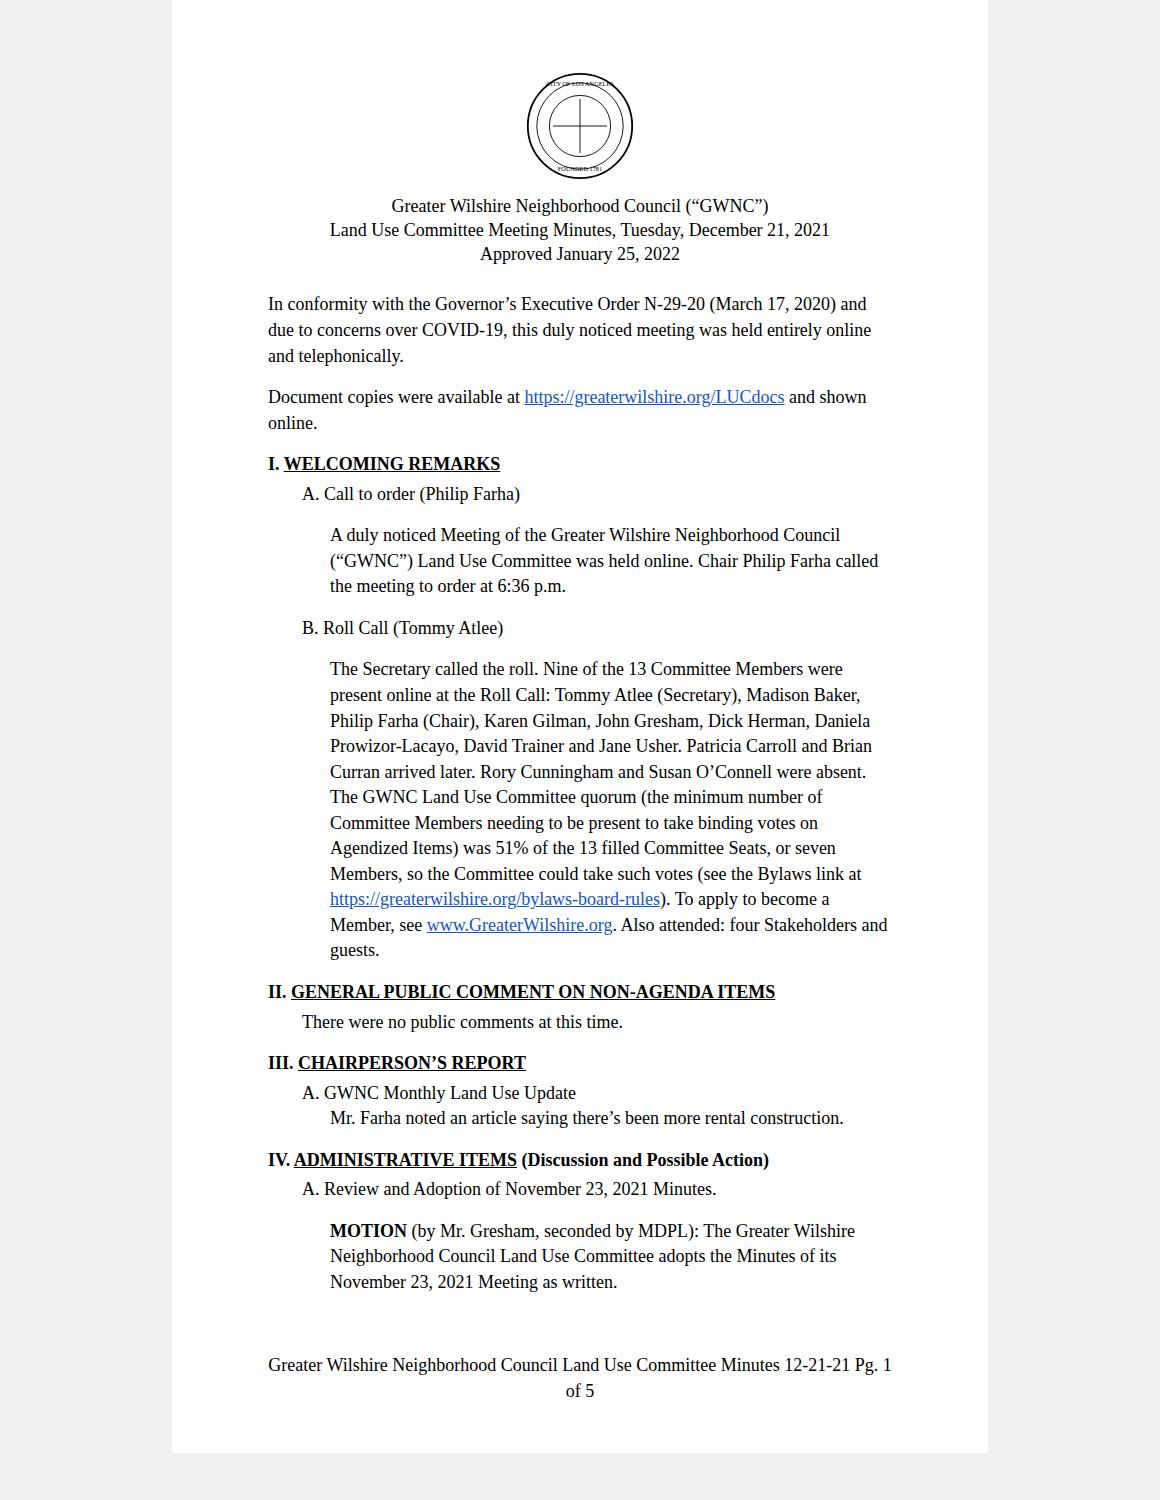Greater Wilshire Neighborhood Council (“GWNC”)
Land Use Committee Meeting Minutes, Tuesday, December 21, 2021
Approved January 25, 2022
In conformity with the Governor’s Executive Order N-29-20 (March 17, 2020) and due to concerns over COVID-19, this duly noticed meeting was held entirely online and telephonically.
Document copies were available at https://greaterwilshire.org/LUCdocs and shown online.
I. WELCOMING REMARKS
A. Call to order (Philip Farha)
A duly noticed Meeting of the Greater Wilshire Neighborhood Council (“GWNC”) Land Use Committee was held online. Chair Philip Farha called the meeting to order at 6:36 p.m.
B. Roll Call (Tommy Atlee)
The Secretary called the roll. Nine of the 13 Committee Members were present online at the Roll Call: Tommy Atlee (Secretary), Madison Baker, Philip Farha (Chair), Karen Gilman, John Gresham, Dick Herman, Daniela Prowizor-Lacayo, David Trainer and Jane Usher. Patricia Carroll and Brian Curran arrived later. Rory Cunningham and Susan O’Connell were absent. The GWNC Land Use Committee quorum (the minimum number of Committee Members needing to be present to take binding votes on Agendized Items) was 51% of the 13 filled Committee Seats, or seven Members, so the Committee could take such votes (see the Bylaws link at https://greaterwilshire.org/bylaws-board-rules). To apply to become a Member, see www.GreaterWilshire.org. Also attended: four Stakeholders and guests.
II. GENERAL PUBLIC COMMENT ON NON-AGENDA ITEMS
There were no public comments at this time.
III. CHAIRPERSON’S REPORT
A. GWNC Monthly Land Use Update
Mr. Farha noted an article saying there’s been more rental construction.
IV. ADMINISTRATIVE ITEMS (Discussion and Possible Action)
A. Review and Adoption of November 23, 2021 Minutes.
MOTION (by Mr. Gresham, seconded by MDPL): The Greater Wilshire Neighborhood Council Land Use Committee adopts the Minutes of its November 23, 2021 Meeting as written.
Greater Wilshire Neighborhood Council Land Use Committee Minutes 12-21-21 Pg. 1 of 5